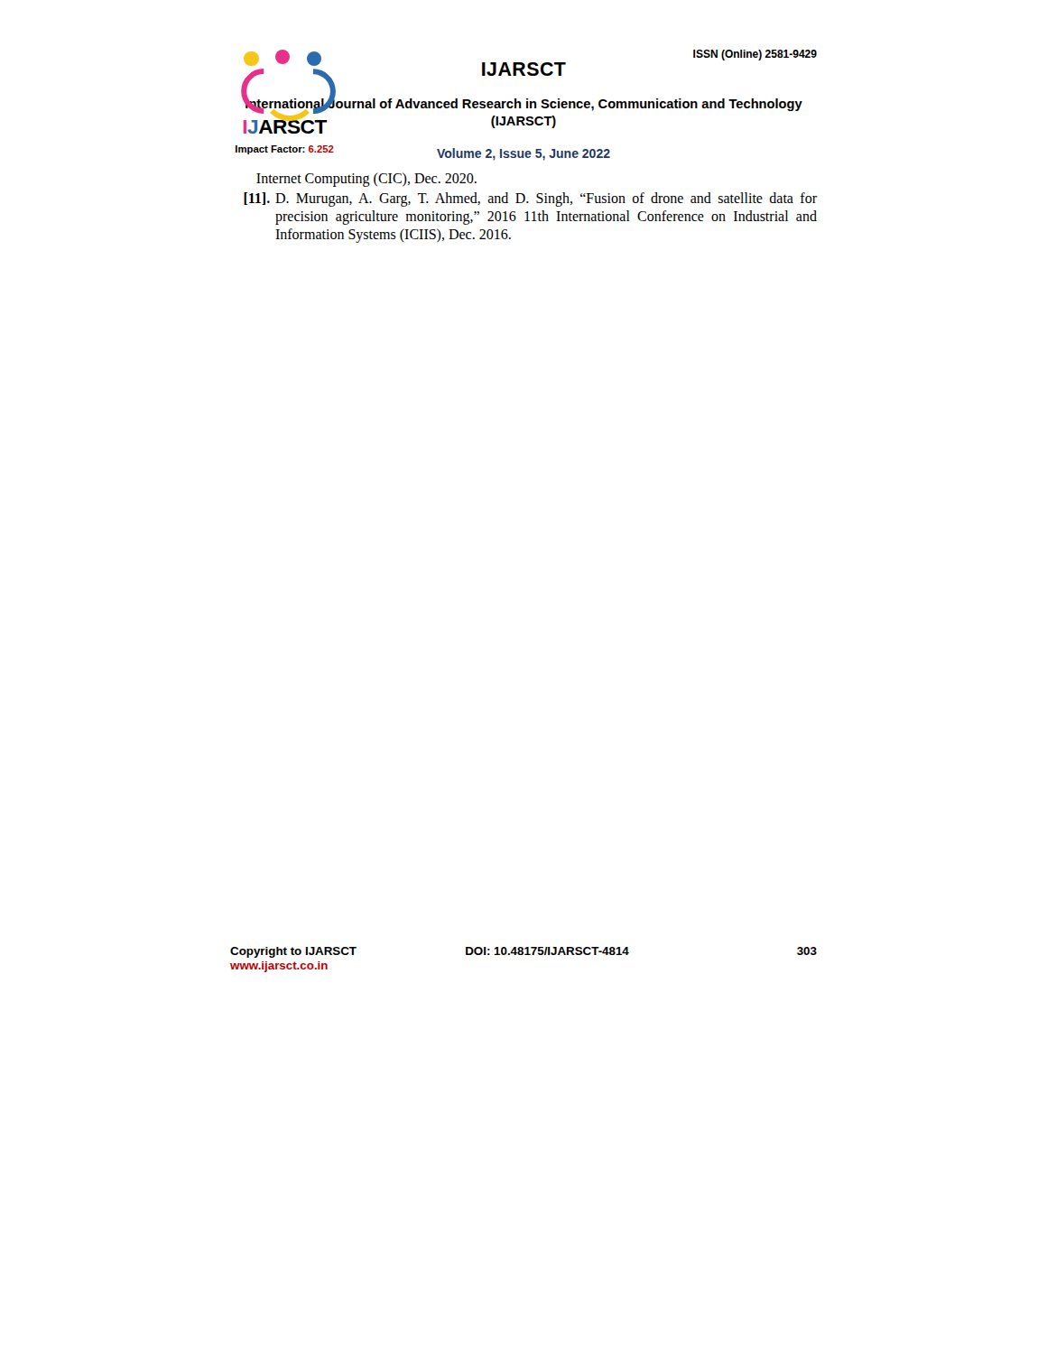ISSN (Online) 2581-9429
IJARSCT
Impact Factor: 6.252
IJARSCT
International Journal of Advanced Research in Science, Communication and Technology (IJARSCT)
Volume 2, Issue 5, June 2022
Internet Computing (CIC), Dec. 2020.
[11]. D. Murugan, A. Garg, T. Ahmed, and D. Singh, “Fusion of drone and satellite data for precision agriculture monitoring,” 2016 11th International Conference on Industrial and Information Systems (ICIIS), Dec. 2016.
| Copyright to IJARSCT www.ijarsct.co.in | DOI: 10.48175/IJARSCT-4814 | 303 |